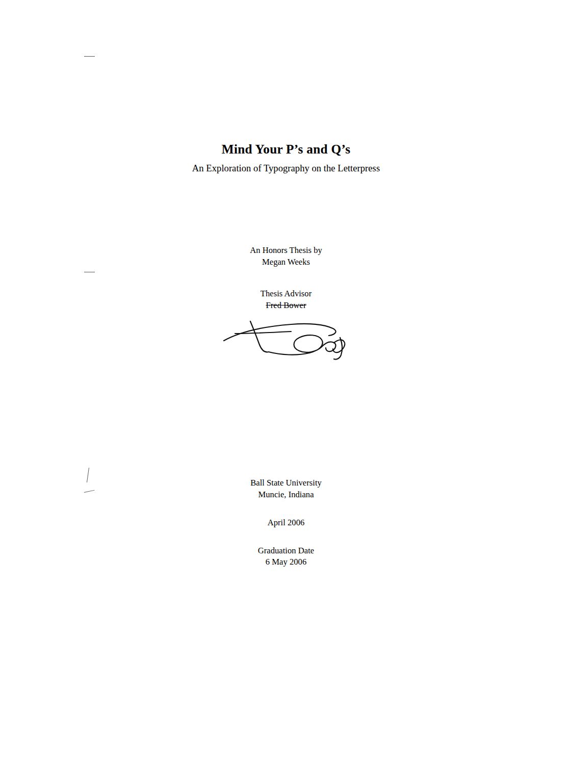Mind Your P’s and Q’s
An Exploration of Typography on the Letterpress
An Honors Thesis by
Megan Weeks
Thesis Advisor
Fred Bower
Ball State University
Muncie, Indiana
April 2006
Graduation Date
6 May 2006